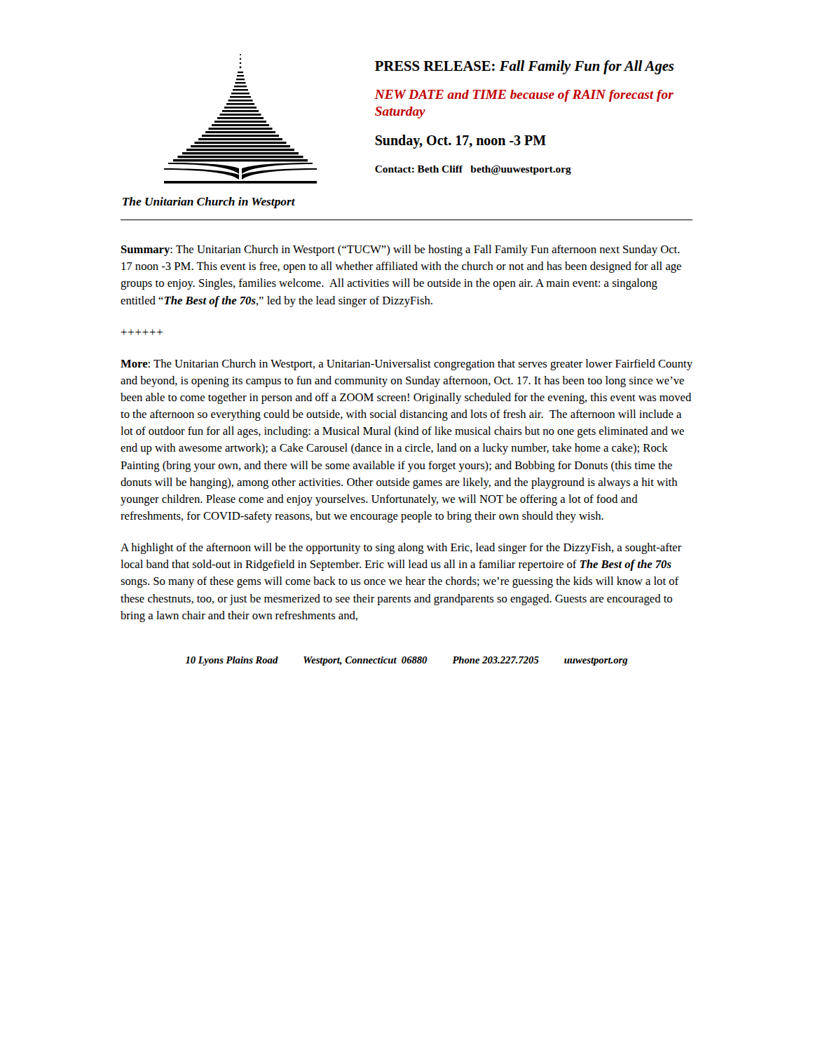The Unitarian Church in Westport
PRESS RELEASE: Fall Family Fun for All Ages
NEW DATE and TIME because of RAIN forecast for Saturday
Sunday, Oct. 17, noon -3 PM
Contact: Beth Cliff beth@uuwestport.org
Summary: The Unitarian Church in Westport (“TUCW”) will be hosting a Fall Family Fun afternoon next Sunday Oct. 17 noon -3 PM. This event is free, open to all whether affiliated with the church or not and has been designed for all age groups to enjoy. Singles, families welcome. All activities will be outside in the open air. A main event: a singalong entitled “The Best of the 70s,” led by the lead singer of DizzyFish.
++++++
More: The Unitarian Church in Westport, a Unitarian-Universalist congregation that serves greater lower Fairfield County and beyond, is opening its campus to fun and community on Sunday afternoon, Oct. 17. It has been too long since we’ve been able to come together in person and off a ZOOM screen! Originally scheduled for the evening, this event was moved to the afternoon so everything could be outside, with social distancing and lots of fresh air. The afternoon will include a lot of outdoor fun for all ages, including: a Musical Mural (kind of like musical chairs but no one gets eliminated and we end up with awesome artwork); a Cake Carousel (dance in a circle, land on a lucky number, take home a cake); Rock Painting (bring your own, and there will be some available if you forget yours); and Bobbing for Donuts (this time the donuts will be hanging), among other activities. Other outside games are likely, and the playground is always a hit with younger children. Please come and enjoy yourselves. Unfortunately, we will NOT be offering a lot of food and refreshments, for COVID-safety reasons, but we encourage people to bring their own should they wish.
A highlight of the afternoon will be the opportunity to sing along with Eric, lead singer for the DizzyFish, a sought-after local band that sold-out in Ridgefield in September. Eric will lead us all in a familiar repertoire of The Best of the 70s songs. So many of these gems will come back to us once we hear the chords; we’re guessing the kids will know a lot of these chestnuts, too, or just be mesmerized to see their parents and grandparents so engaged. Guests are encouraged to bring a lawn chair and their own refreshments and,
10 Lyons Plains Road Westport, Connecticut 06880 Phone 203.227.7205 uuwestport.org